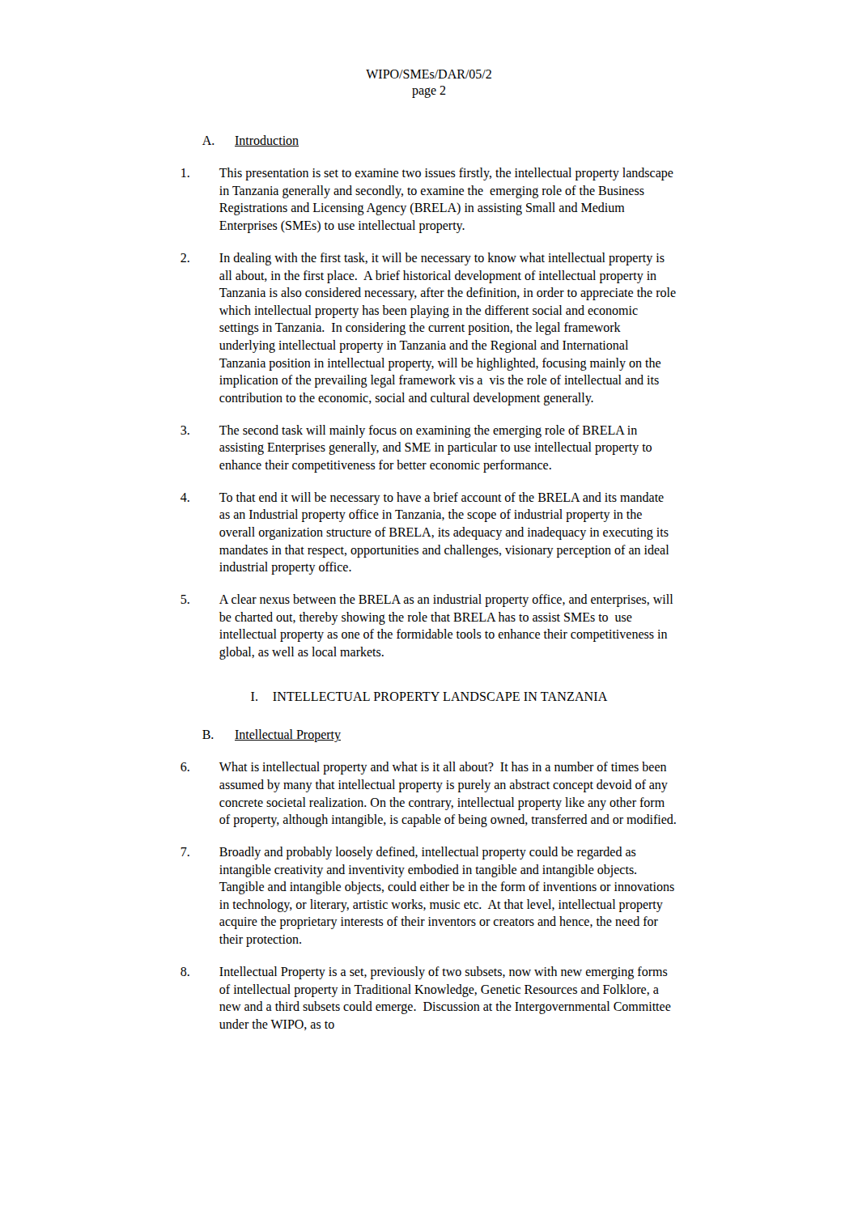WIPO/SMEs/DAR/05/2 page 2
A. Introduction
1. This presentation is set to examine two issues firstly, the intellectual property landscape in Tanzania generally and secondly, to examine the emerging role of the Business Registrations and Licensing Agency (BRELA) in assisting Small and Medium Enterprises (SMEs) to use intellectual property.
2. In dealing with the first task, it will be necessary to know what intellectual property is all about, in the first place. A brief historical development of intellectual property in Tanzania is also considered necessary, after the definition, in order to appreciate the role which intellectual property has been playing in the different social and economic settings in Tanzania. In considering the current position, the legal framework underlying intellectual property in Tanzania and the Regional and International Tanzania position in intellectual property, will be highlighted, focusing mainly on the implication of the prevailing legal framework vis a vis the role of intellectual and its contribution to the economic, social and cultural development generally.
3. The second task will mainly focus on examining the emerging role of BRELA in assisting Enterprises generally, and SME in particular to use intellectual property to enhance their competitiveness for better economic performance.
4. To that end it will be necessary to have a brief account of the BRELA and its mandate as an Industrial property office in Tanzania, the scope of industrial property in the overall organization structure of BRELA, its adequacy and inadequacy in executing its mandates in that respect, opportunities and challenges, visionary perception of an ideal industrial property office.
5. A clear nexus between the BRELA as an industrial property office, and enterprises, will be charted out, thereby showing the role that BRELA has to assist SMEs to use intellectual property as one of the formidable tools to enhance their competitiveness in global, as well as local markets.
I. INTELLECTUAL PROPERTY LANDSCAPE IN TANZANIA
B. Intellectual Property
6. What is intellectual property and what is it all about? It has in a number of times been assumed by many that intellectual property is purely an abstract concept devoid of any concrete societal realization. On the contrary, intellectual property like any other form of property, although intangible, is capable of being owned, transferred and or modified.
7. Broadly and probably loosely defined, intellectual property could be regarded as intangible creativity and inventivity embodied in tangible and intangible objects. Tangible and intangible objects, could either be in the form of inventions or innovations in technology, or literary, artistic works, music etc. At that level, intellectual property acquire the proprietary interests of their inventors or creators and hence, the need for their protection.
8. Intellectual Property is a set, previously of two subsets, now with new emerging forms of intellectual property in Traditional Knowledge, Genetic Resources and Folklore, a new and a third subsets could emerge. Discussion at the Intergovernmental Committee under the WIPO, as to